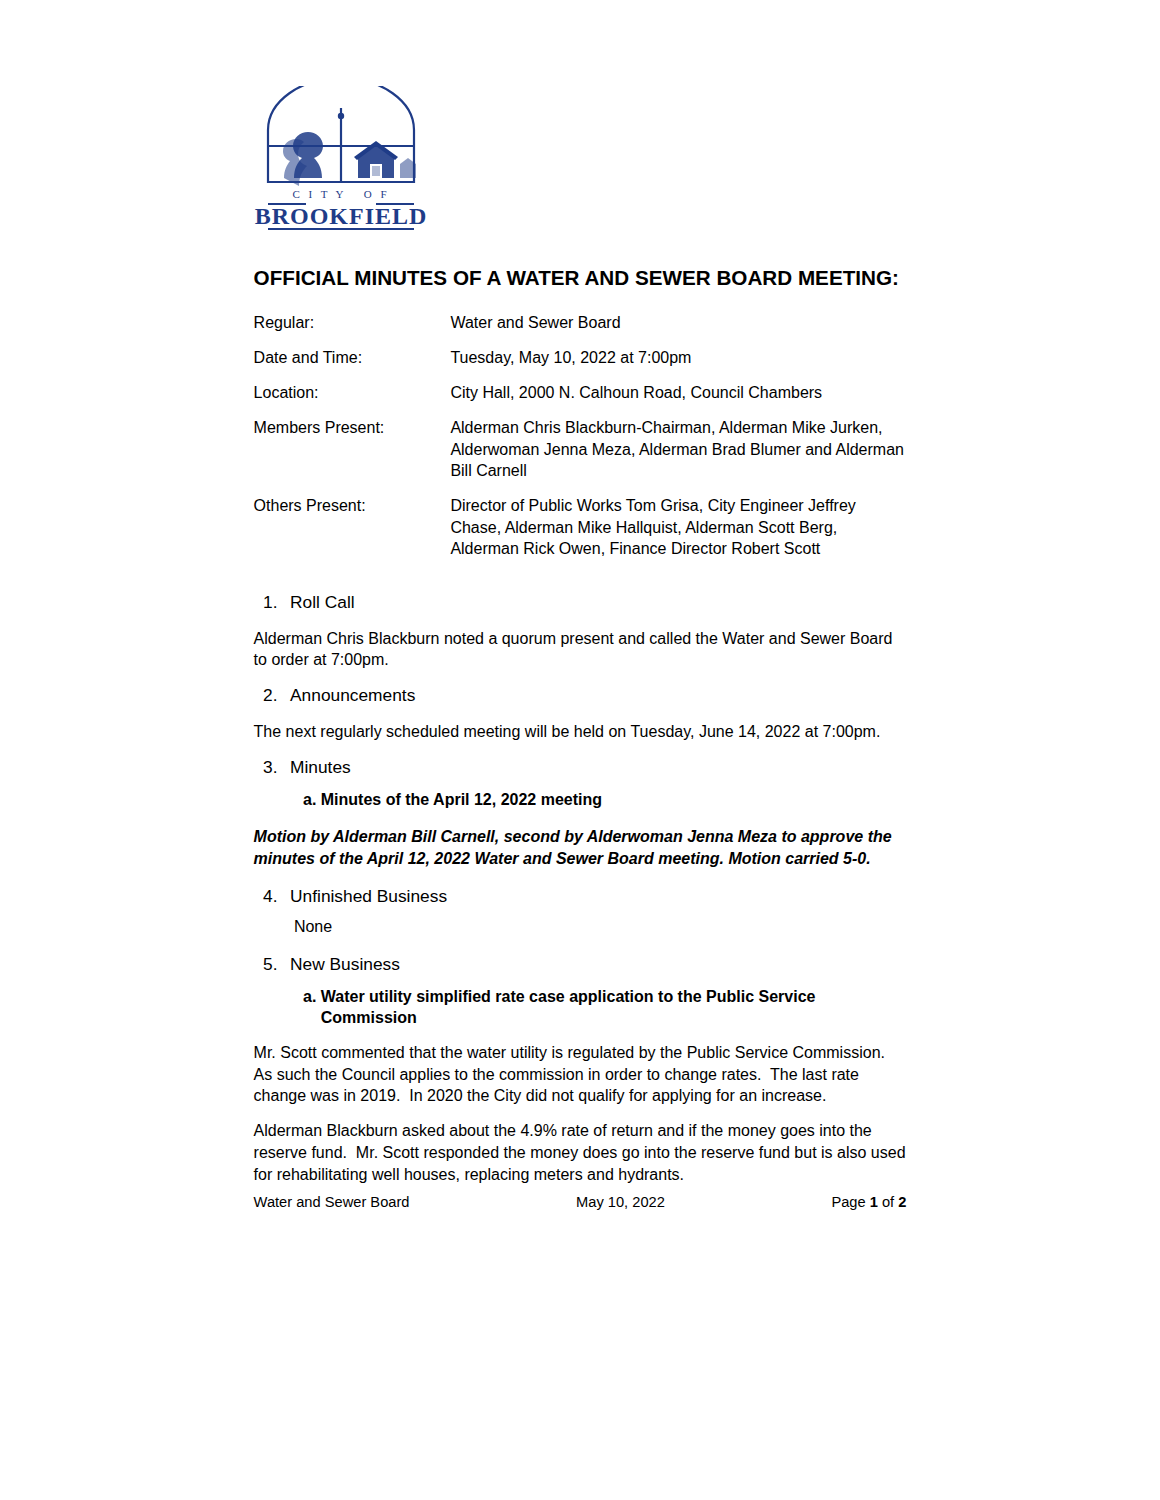C I T Y O F BROOKFIELD
OFFICIAL MINUTES OF A WATER AND SEWER BOARD MEETING:
| Regular: | Water and Sewer Board |
| Date and Time: | Tuesday, May 10, 2022 at 7:00pm |
| Location: | City Hall, 2000 N. Calhoun Road, Council Chambers |
| Members Present: | Alderman Chris Blackburn-Chairman, Alderman Mike Jurken, Alderwoman Jenna Meza, Alderman Brad Blumer and Alderman Bill Carnell |
| Others Present: | Director of Public Works Tom Grisa, City Engineer Jeffrey Chase, Alderman Mike Hallquist, Alderman Scott Berg, Alderman Rick Owen, Finance Director Robert Scott |
Roll Call
Alderman Chris Blackburn noted a quorum present and called the Water and Sewer Board to order at 7:00pm.
Announcements
The next regularly scheduled meeting will be held on Tuesday, June 14, 2022 at 7:00pm.
Minutes
Minutes of the April 12, 2022 meeting
Motion by Alderman Bill Carnell, second by Alderwoman Jenna Meza to approve the minutes of the April 12, 2022 Water and Sewer Board meeting. Motion carried 5-0.
Unfinished Business
None
New Business
Water utility simplified rate case application to the Public Service Commission
Mr. Scott commented that the water utility is regulated by the Public Service Commission. As such the Council applies to the commission in order to change rates. The last rate change was in 2019. In 2020 the City did not qualify for applying for an increase.
Alderman Blackburn asked about the 4.9% rate of return and if the money goes into the reserve fund. Mr. Scott responded the money does go into the reserve fund but is also used for rehabilitating well houses, replacing meters and hydrants.
Water and Sewer Board May 10, 2022 Page 1 of 2